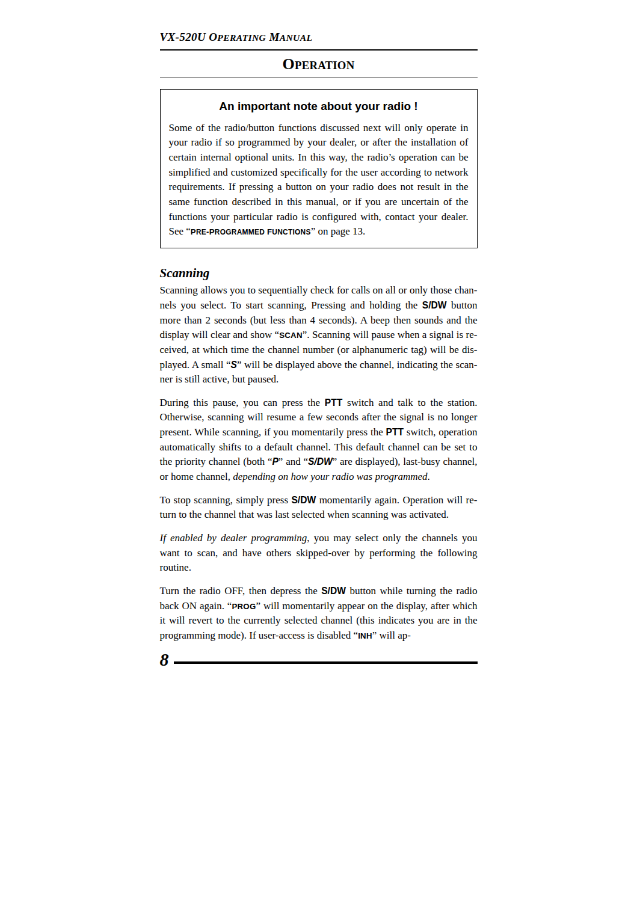VX-520U OPERATING MANUAL
OPERATION
An important note about your radio !
Some of the radio/button functions discussed next will only operate in your radio if so programmed by your dealer, or after the installation of certain internal optional units. In this way, the radio’s operation can be simplified and customized specifically for the user according to network requirements. If pressing a button on your radio does not result in the same function described in this manual, or if you are uncertain of the functions your particular radio is configured with, contact your dealer. See “PRE-PROGRAMMED FUNCTIONS” on page 13.
Scanning
Scanning allows you to sequentially check for calls on all or only those channels you select. To start scanning, Pressing and holding the S/DW button more than 2 seconds (but less than 4 seconds). A beep then sounds and the display will clear and show “SCAN”. Scanning will pause when a signal is received, at which time the channel number (or alphanumeric tag) will be displayed. A small “S” will be displayed above the channel, indicating the scanner is still active, but paused.
During this pause, you can press the PTT switch and talk to the station. Otherwise, scanning will resume a few seconds after the signal is no longer present. While scanning, if you momentarily press the PTT switch, operation automatically shifts to a default channel. This default channel can be set to the priority channel (both “P” and “S/DW” are displayed), last-busy channel, or home channel, depending on how your radio was programmed.
To stop scanning, simply press S/DW momentarily again. Operation will return to the channel that was last selected when scanning was activated.
If enabled by dealer programming, you may select only the channels you want to scan, and have others skipped-over by performing the following routine.
Turn the radio OFF, then depress the S/DW button while turning the radio back ON again. “PROG” will momentarily appear on the display, after which it will revert to the currently selected channel (this indicates you are in the programming mode). If user-access is disabled “INH” will ap-
8